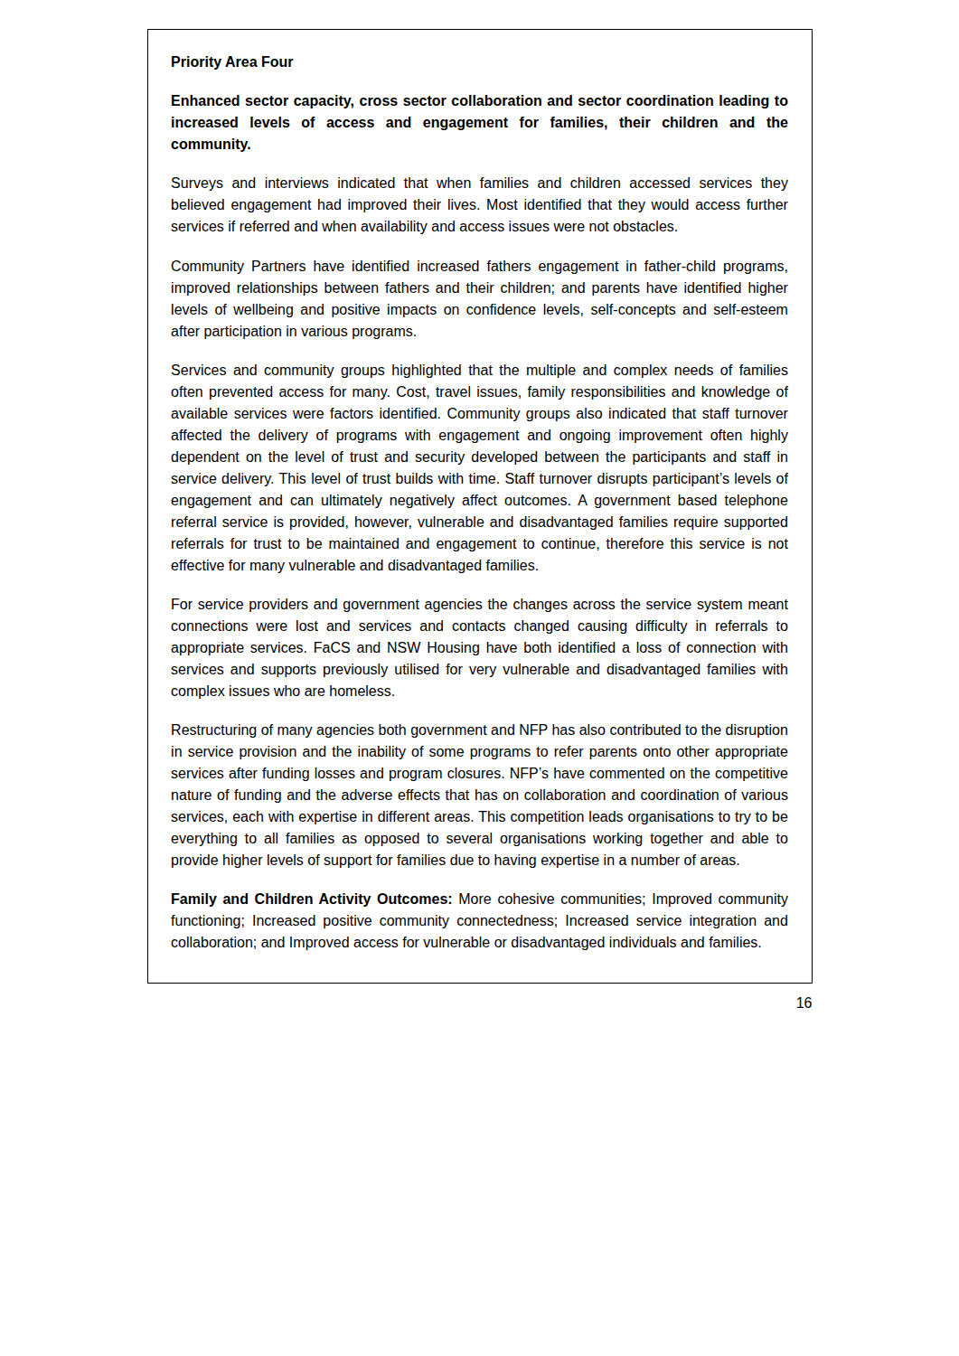Priority Area Four
Enhanced sector capacity, cross sector collaboration and sector coordination leading to increased levels of access and engagement for families, their children and the community.
Surveys and interviews indicated that when families and children accessed services they believed engagement had improved their lives. Most identified that they would access further services if referred and when availability and access issues were not obstacles.
Community Partners have identified increased fathers engagement in father-child programs, improved relationships between fathers and their children; and parents have identified higher levels of wellbeing and positive impacts on confidence levels, self-concepts and self-esteem after participation in various programs.
Services and community groups highlighted that the multiple and complex needs of families often prevented access for many. Cost, travel issues, family responsibilities and knowledge of available services were factors identified. Community groups also indicated that staff turnover affected the delivery of programs with engagement and ongoing improvement often highly dependent on the level of trust and security developed between the participants and staff in service delivery. This level of trust builds with time. Staff turnover disrupts participant’s levels of engagement and can ultimately negatively affect outcomes. A government based telephone referral service is provided, however, vulnerable and disadvantaged families require supported referrals for trust to be maintained and engagement to continue, therefore this service is not effective for many vulnerable and disadvantaged families.
For service providers and government agencies the changes across the service system meant connections were lost and services and contacts changed causing difficulty in referrals to appropriate services. FaCS and NSW Housing have both identified a loss of connection with services and supports previously utilised for very vulnerable and disadvantaged families with complex issues who are homeless.
Restructuring of many agencies both government and NFP has also contributed to the disruption in service provision and the inability of some programs to refer parents onto other appropriate services after funding losses and program closures. NFP’s have commented on the competitive nature of funding and the adverse effects that has on collaboration and coordination of various services, each with expertise in different areas. This competition leads organisations to try to be everything to all families as opposed to several organisations working together and able to provide higher levels of support for families due to having expertise in a number of areas.
Family and Children Activity Outcomes: More cohesive communities; Improved community functioning; Increased positive community connectedness; Increased service integration and collaboration; and Improved access for vulnerable or disadvantaged individuals and families.
16